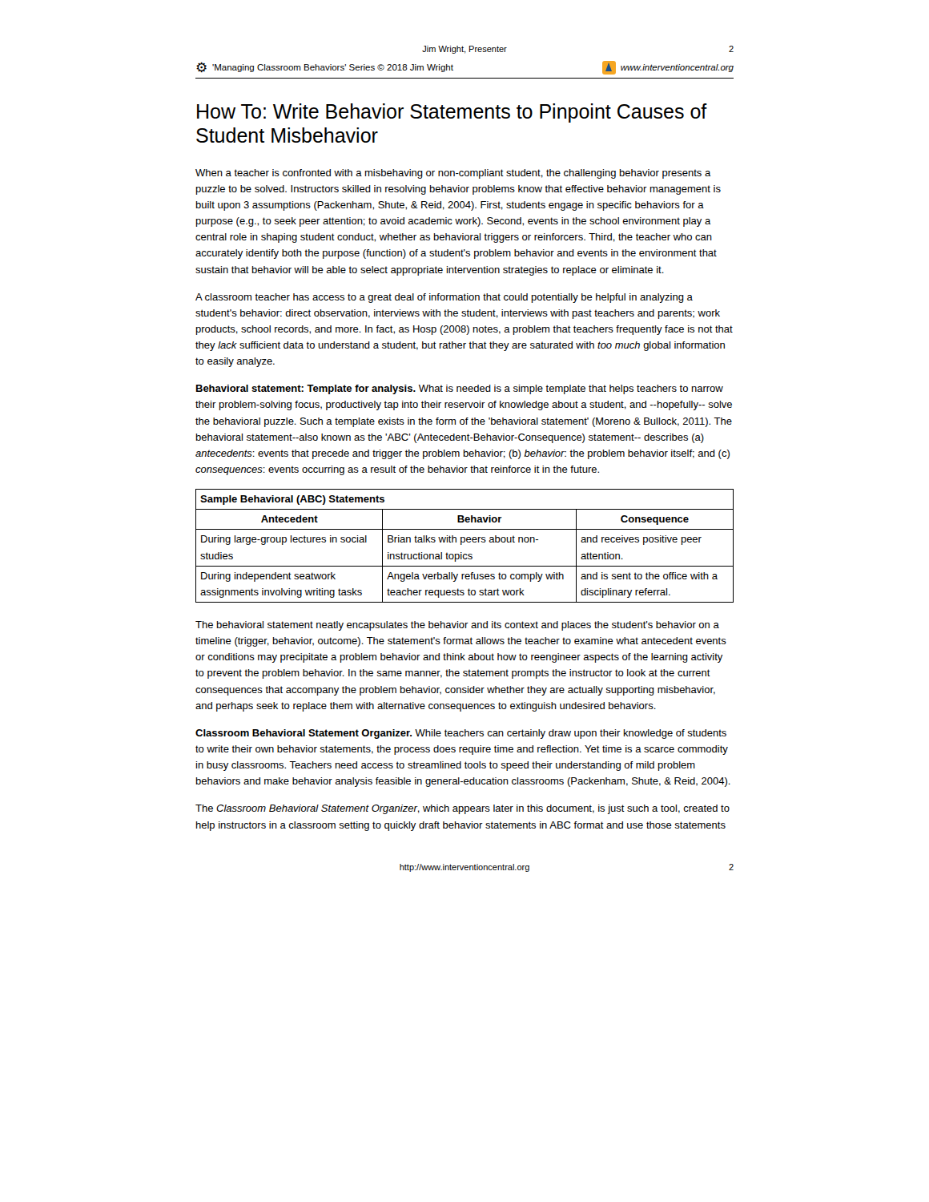2
Jim Wright, Presenter
⚙ 'Managing Classroom Behaviors' Series © 2018 Jim Wright
www.interventioncentral.org
How To: Write Behavior Statements to Pinpoint Causes of Student Misbehavior
When a teacher is confronted with a misbehaving or non-compliant student, the challenging behavior presents a puzzle to be solved. Instructors skilled in resolving behavior problems know that effective behavior management is built upon 3 assumptions (Packenham, Shute, & Reid, 2004). First, students engage in specific behaviors for a purpose (e.g., to seek peer attention; to avoid academic work). Second, events in the school environment play a central role in shaping student conduct, whether as behavioral triggers or reinforcers. Third, the teacher who can accurately identify both the purpose (function) of a student's problem behavior and events in the environment that sustain that behavior will be able to select appropriate intervention strategies to replace or eliminate it.
A classroom teacher has access to a great deal of information that could potentially be helpful in analyzing a student's behavior: direct observation, interviews with the student, interviews with past teachers and parents; work products, school records, and more. In fact, as Hosp (2008) notes, a problem that teachers frequently face is not that they lack sufficient data to understand a student, but rather that they are saturated with too much global information to easily analyze.
Behavioral statement: Template for analysis. What is needed is a simple template that helps teachers to narrow their problem-solving focus, productively tap into their reservoir of knowledge about a student, and --hopefully-- solve the behavioral puzzle. Such a template exists in the form of the 'behavioral statement' (Moreno & Bullock, 2011). The behavioral statement--also known as the 'ABC' (Antecedent-Behavior-Consequence) statement-- describes (a) antecedents: events that precede and trigger the problem behavior; (b) behavior: the problem behavior itself; and (c) consequences: events occurring as a result of the behavior that reinforce it in the future.
| Sample Behavioral (ABC) Statements |
| Antecedent | Behavior | Consequence |
| During large-group lectures in social studies | Brian talks with peers about non-instructional topics | and receives positive peer attention. |
| During independent seatwork assignments involving writing tasks | Angela verbally refuses to comply with teacher requests to start work | and is sent to the office with a disciplinary referral. |
The behavioral statement neatly encapsulates the behavior and its context and places the student's behavior on a timeline (trigger, behavior, outcome). The statement's format allows the teacher to examine what antecedent events or conditions may precipitate a problem behavior and think about how to reengineer aspects of the learning activity to prevent the problem behavior. In the same manner, the statement prompts the instructor to look at the current consequences that accompany the problem behavior, consider whether they are actually supporting misbehavior, and perhaps seek to replace them with alternative consequences to extinguish undesired behaviors.
Classroom Behavioral Statement Organizer. While teachers can certainly draw upon their knowledge of students to write their own behavior statements, the process does require time and reflection. Yet time is a scarce commodity in busy classrooms. Teachers need access to streamlined tools to speed their understanding of mild problem behaviors and make behavior analysis feasible in general-education classrooms (Packenham, Shute, & Reid, 2004).
The Classroom Behavioral Statement Organizer, which appears later in this document, is just such a tool, created to help instructors in a classroom setting to quickly draft behavior statements in ABC format and use those statements
http://www.interventioncentral.org 2